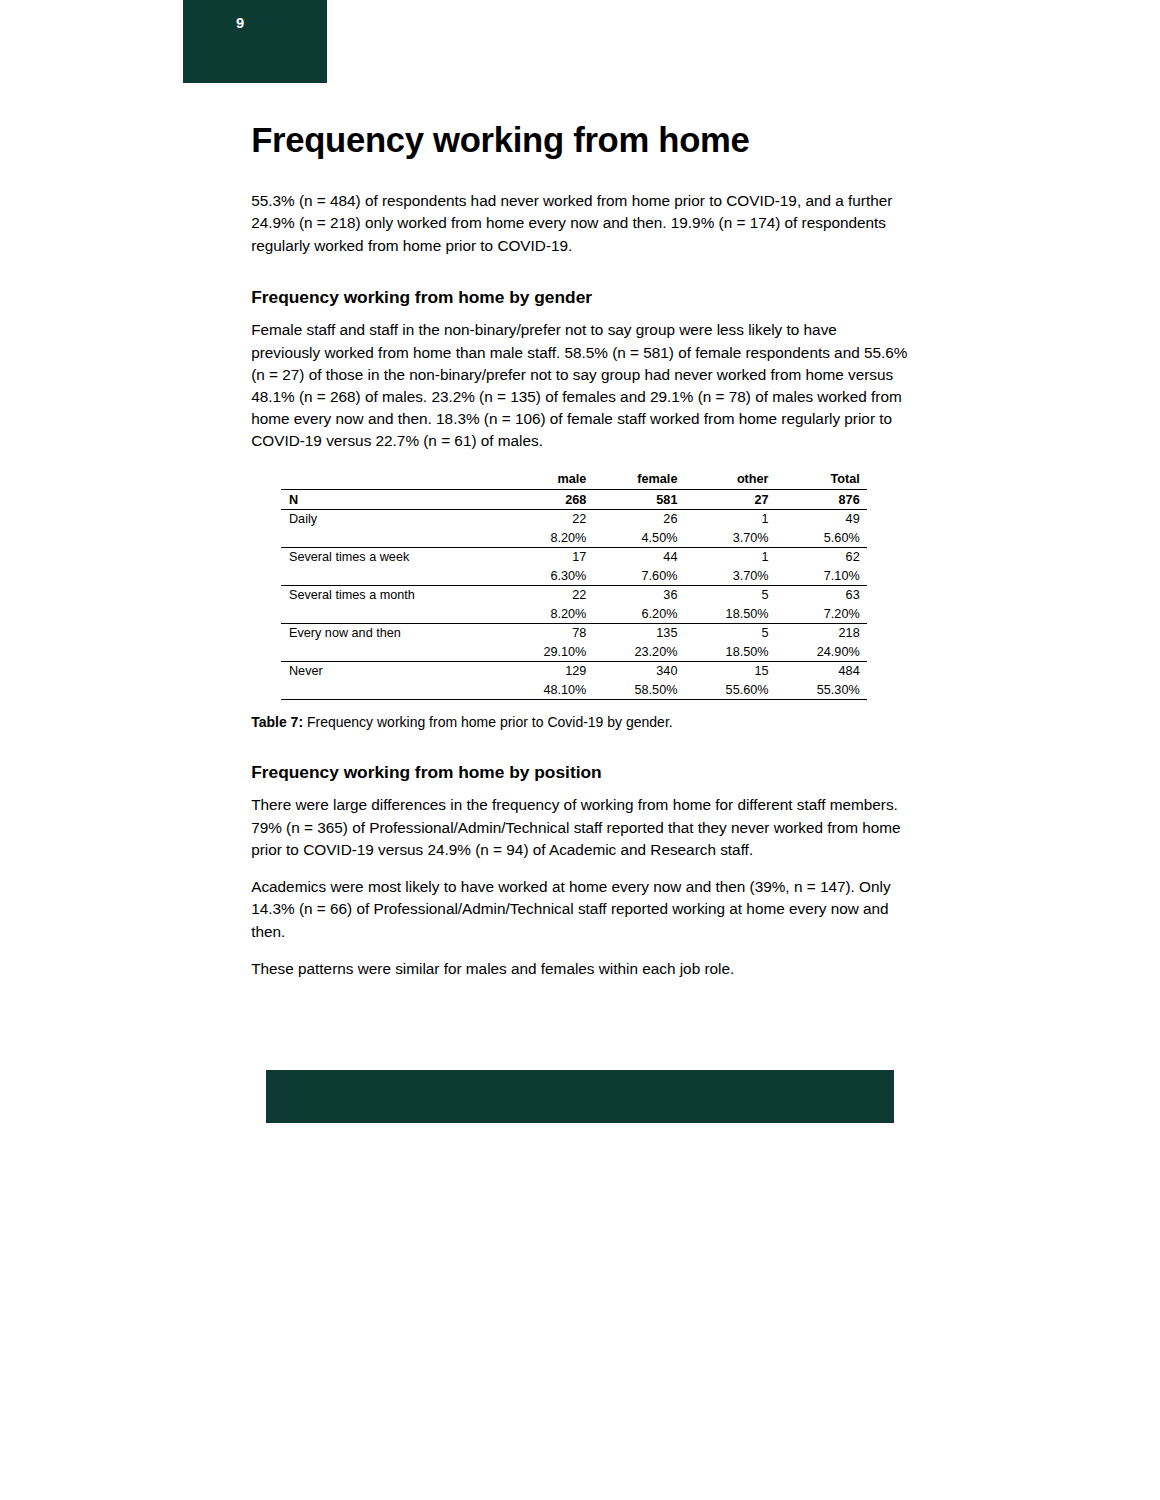9
Frequency working from home
55.3% (n = 484) of respondents had never worked from home prior to COVID-19, and a further 24.9% (n = 218) only worked from home every now and then. 19.9% (n = 174) of respondents regularly worked from home prior to COVID-19.
Frequency working from home by gender
Female staff and staff in the non-binary/prefer not to say group were less likely to have previously worked from home than male staff. 58.5% (n = 581) of female respondents and 55.6% (n = 27) of those in the non-binary/prefer not to say group had never worked from home versus 48.1% (n = 268) of males. 23.2% (n = 135) of females and 29.1% (n = 78) of males worked from home every now and then. 18.3% (n = 106) of female staff worked from home regularly prior to COVID-19 versus 22.7% (n = 61) of males.
| | male | female | other | Total |
| --- | --- | --- | --- | --- |
| N | 268 | 581 | 27 | 876 |
| Daily | 22 | 26 | 1 | 49 |
| | 8.20% | 4.50% | 3.70% | 5.60% |
| Several times a week | 17 | 44 | 1 | 62 |
| | 6.30% | 7.60% | 3.70% | 7.10% |
| Several times a month | 22 | 36 | 5 | 63 |
| | 8.20% | 6.20% | 18.50% | 7.20% |
| Every now and then | 78 | 135 | 5 | 218 |
| | 29.10% | 23.20% | 18.50% | 24.90% |
| Never | 129 | 340 | 15 | 484 |
| | 48.10% | 58.50% | 55.60% | 55.30% |
Table 7: Frequency working from home prior to Covid-19 by gender.
Frequency working from home by position
There were large differences in the frequency of working from home for different staff members. 79% (n = 365) of Professional/Admin/Technical staff reported that they never worked from home prior to COVID-19 versus 24.9% (n = 94) of Academic and Research staff.
Academics were most likely to have worked at home every now and then (39%, n = 147). Only 14.3% (n = 66) of Professional/Admin/Technical staff reported working at home every now and then.
These patterns were similar for males and females within each job role.